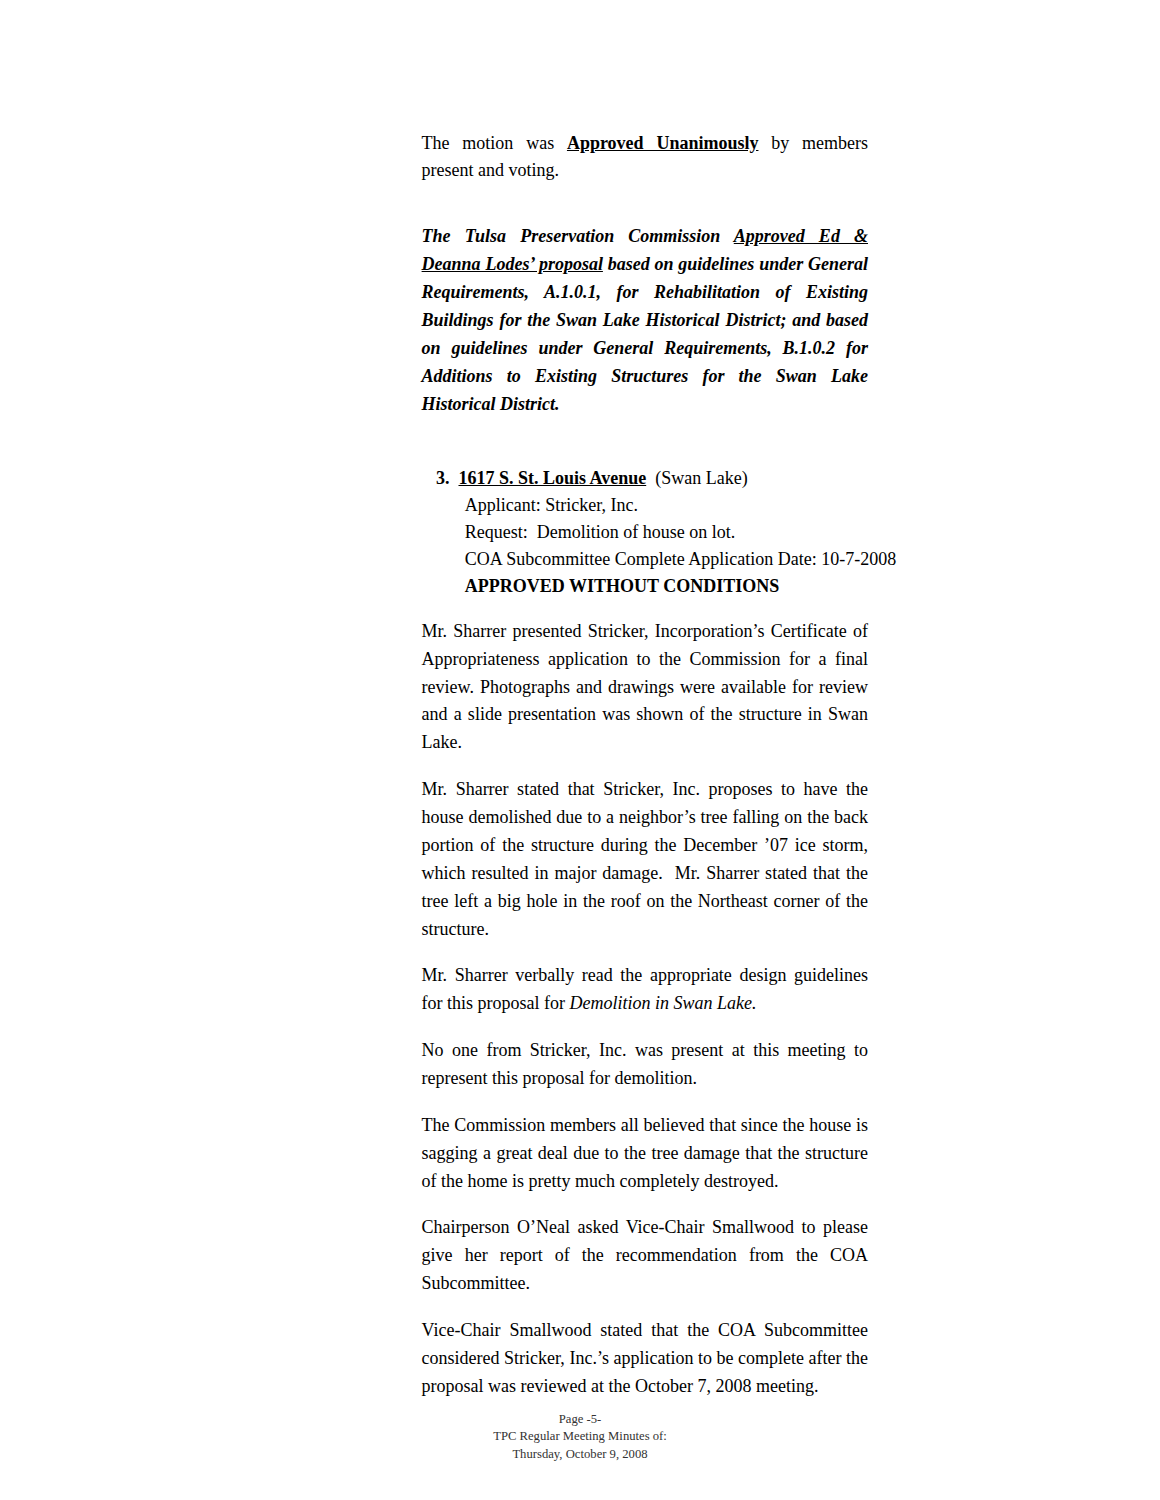The motion was Approved Unanimously by members present and voting.
The Tulsa Preservation Commission Approved Ed & Deanna Lodes’ proposal based on guidelines under General Requirements, A.1.0.1, for Rehabilitation of Existing Buildings for the Swan Lake Historical District; and based on guidelines under General Requirements, B.1.0.2 for Additions to Existing Structures for the Swan Lake Historical District.
3. 1617 S. St. Louis Avenue (Swan Lake)
Applicant: Stricker, Inc.
Request: Demolition of house on lot.
COA Subcommittee Complete Application Date: 10-7-2008
APPROVED WITHOUT CONDITIONS
Mr. Sharrer presented Stricker, Incorporation’s Certificate of Appropriateness application to the Commission for a final review. Photographs and drawings were available for review and a slide presentation was shown of the structure in Swan Lake.
Mr. Sharrer stated that Stricker, Inc. proposes to have the house demolished due to a neighbor’s tree falling on the back portion of the structure during the December ’07 ice storm, which resulted in major damage. Mr. Sharrer stated that the tree left a big hole in the roof on the Northeast corner of the structure.
Mr. Sharrer verbally read the appropriate design guidelines for this proposal for Demolition in Swan Lake.
No one from Stricker, Inc. was present at this meeting to represent this proposal for demolition.
The Commission members all believed that since the house is sagging a great deal due to the tree damage that the structure of the home is pretty much completely destroyed.
Chairperson O’Neal asked Vice-Chair Smallwood to please give her report of the recommendation from the COA Subcommittee.
Vice-Chair Smallwood stated that the COA Subcommittee considered Stricker, Inc.’s application to be complete after the proposal was reviewed at the October 7, 2008 meeting.
Page -5-
TPC Regular Meeting Minutes of:
Thursday, October 9, 2008